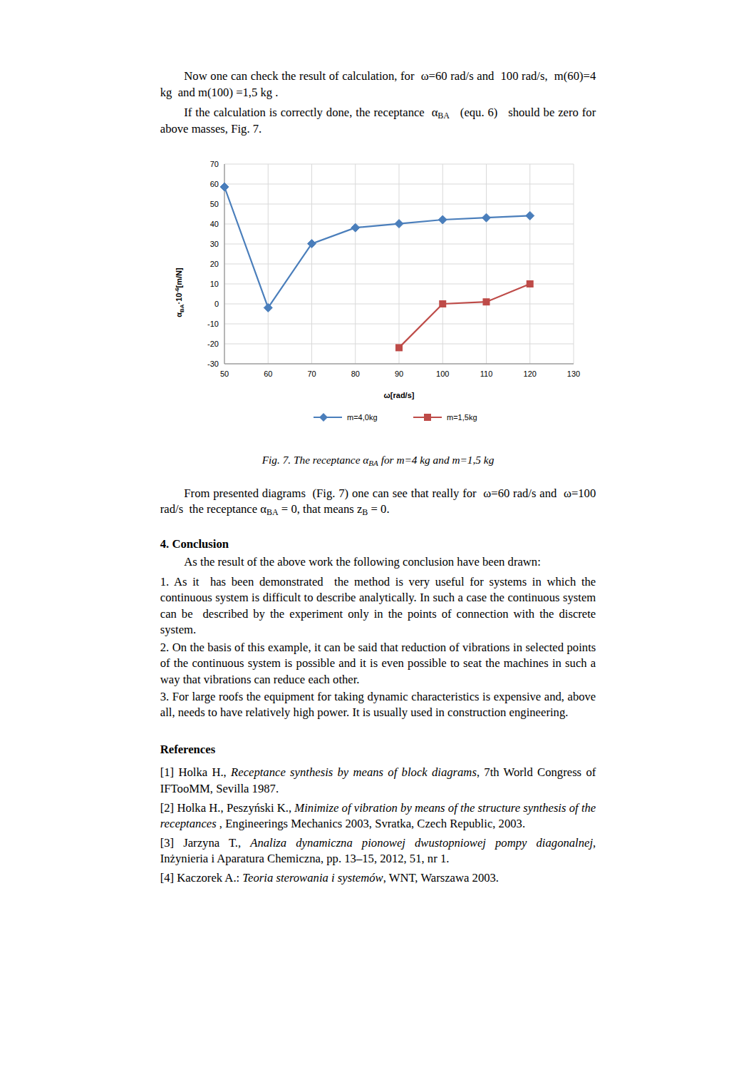Now one can check the result of calculation, for ω=60 rad/s and 100 rad/s, m(60)=4 kg and m(100) =1,5 kg .
If the calculation is correctly done, the receptance αBA (equ. 6) should be zero for above masses, Fig. 7.
70 60 50 40 30 20 10 0 -10 -20 -30 50 60 70 80 90 100 110 120 130 αBA·10-6[m/N] ω[rad/s] m=4,0kg m=1,5kg
Fig. 7. The receptance αBA for m=4 kg and m=1,5 kg
From presented diagrams (Fig. 7) one can see that really for ω=60 rad/s and ω=100 rad/s the receptance αBA = 0, that means zB = 0.
4. Conclusion
As the result of the above work the following conclusion have been drawn:
1. As it has been demonstrated the method is very useful for systems in which the continuous system is difficult to describe analytically. In such a case the continuous system can be described by the experiment only in the points of connection with the discrete system.
2. On the basis of this example, it can be said that reduction of vibrations in selected points of the continuous system is possible and it is even possible to seat the machines in such a way that vibrations can reduce each other.
3. For large roofs the equipment for taking dynamic characteristics is expensive and, above all, needs to have relatively high power. It is usually used in construction engineering.
References
[1] Holka H., Receptance synthesis by means of block diagrams, 7th World Congress of IFTooMM, Sevilla 1987.
[2] Holka H., Peszyński K., Minimize of vibration by means of the structure synthesis of the receptances , Engineerings Mechanics 2003, Svratka, Czech Republic, 2003.
[3] Jarzyna T., Analiza dynamiczna pionowej dwustopniowej pompy diagonalnej, Inżynieria i Aparatura Chemiczna, pp. 13–15, 2012, 51, nr 1.
[4] Kaczorek A.: Teoria sterowania i systemów, WNT, Warszawa 2003.